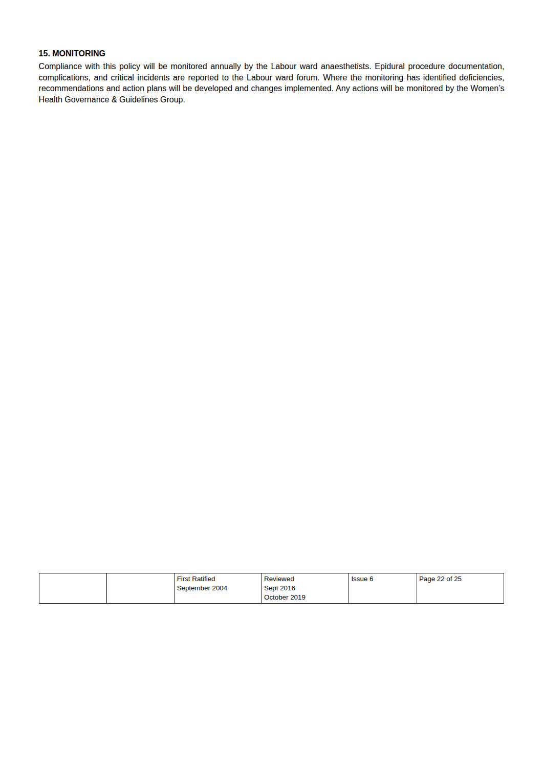15. MONITORING
Compliance with this policy will be monitored annually by the Labour ward anaesthetists. Epidural procedure documentation, complications, and critical incidents are reported to the Labour ward forum. Where the monitoring has identified deficiencies, recommendations and action plans will be developed and changes implemented. Any actions will be monitored by the Women’s Health Governance & Guidelines Group.
| | | First Ratified September 2004 | Reviewed Sept 2016 October 2019 | Issue 6 | Page 22 of 25 |